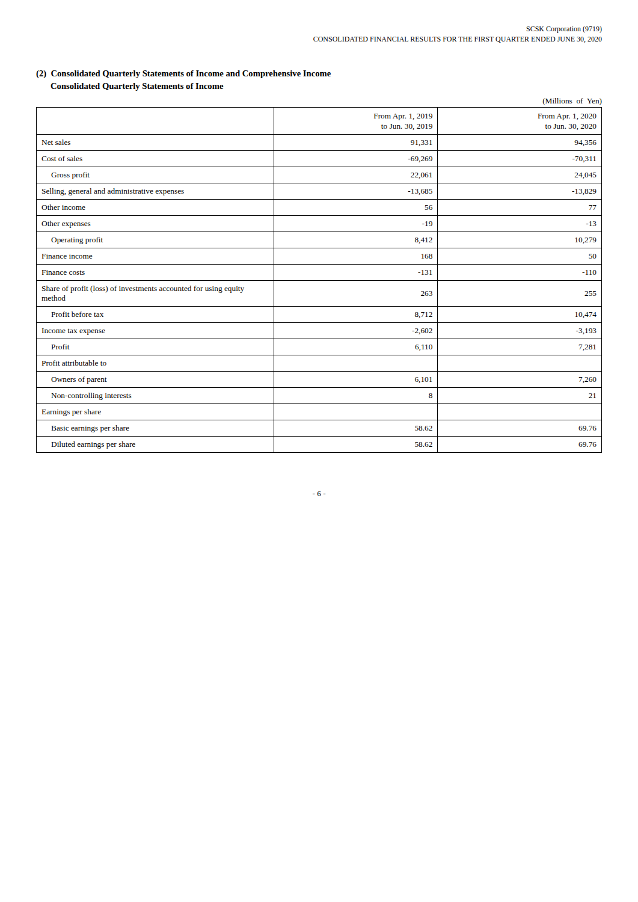SCSK Corporation (9719)
CONSOLIDATED FINANCIAL RESULTS FOR THE FIRST QUARTER ENDED JUNE 30, 2020
(2) Consolidated Quarterly Statements of Income and Comprehensive Income
Consolidated Quarterly Statements of Income
(Millions of Yen)
| | From Apr. 1, 2019 to Jun. 30, 2019 | From Apr. 1, 2020 to Jun. 30, 2020 |
| --- | --- | --- |
| Net sales | 91,331 | 94,356 |
| Cost of sales | -69,269 | -70,311 |
| Gross profit | 22,061 | 24,045 |
| Selling, general and administrative expenses | -13,685 | -13,829 |
| Other income | 56 | 77 |
| Other expenses | -19 | -13 |
| Operating profit | 8,412 | 10,279 |
| Finance income | 168 | 50 |
| Finance costs | -131 | -110 |
| Share of profit (loss) of investments accounted for using equity method | 263 | 255 |
| Profit before tax | 8,712 | 10,474 |
| Income tax expense | -2,602 | -3,193 |
| Profit | 6,110 | 7,281 |
| Profit attributable to | | |
| Owners of parent | 6,101 | 7,260 |
| Non-controlling interests | 8 | 21 |
| Earnings per share | | |
| Basic earnings per share | 58.62 | 69.76 |
| Diluted earnings per share | 58.62 | 69.76 |
- 6 -